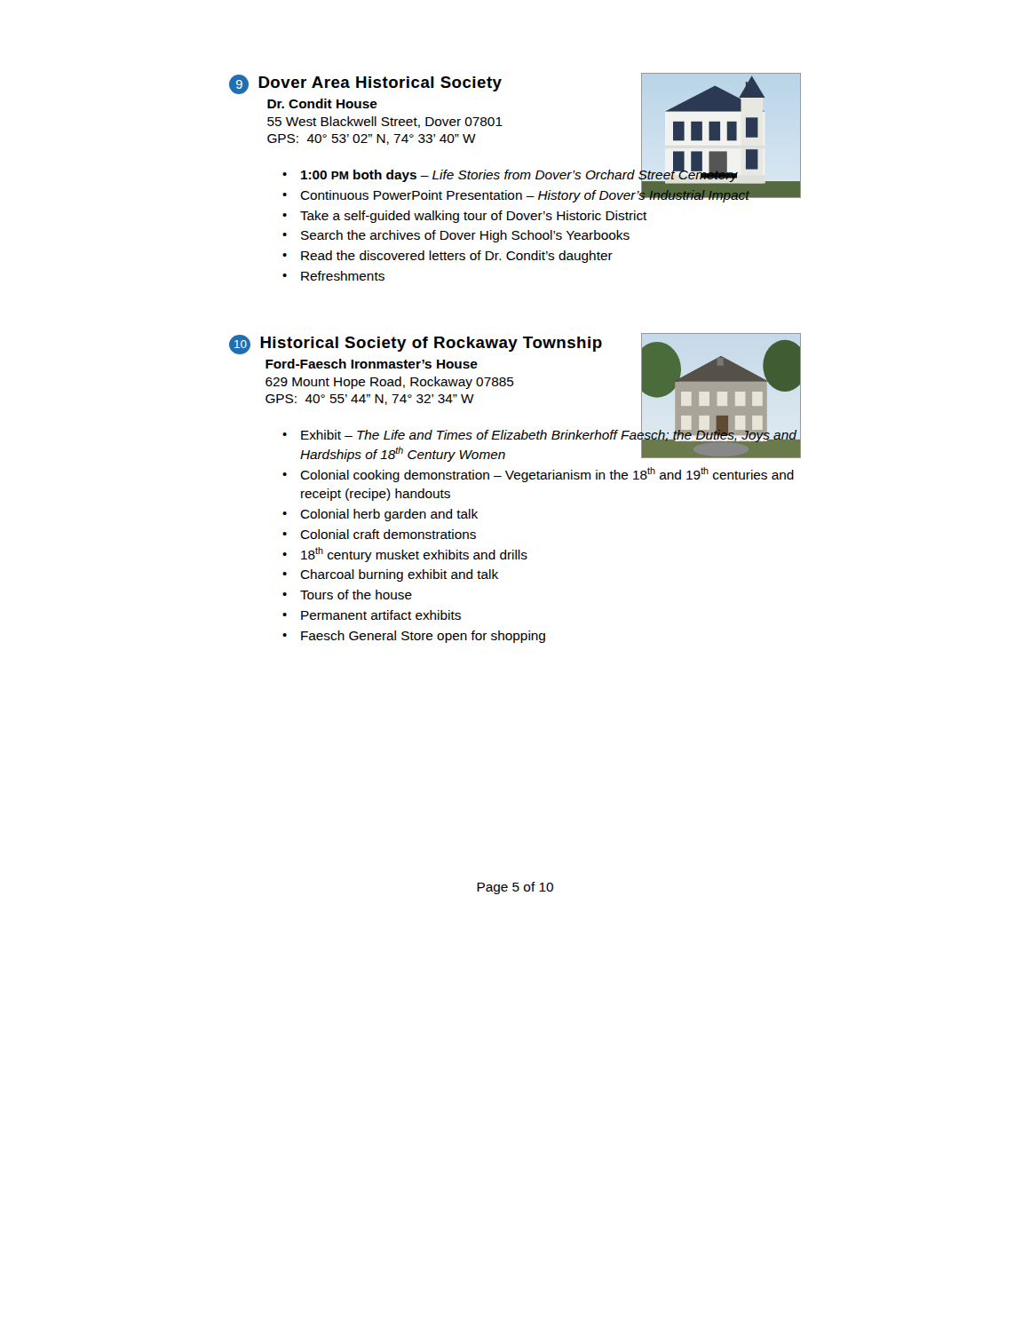9 Dover Area Historical Society
Dr. Condit House
55 West Blackwell Street, Dover 07801
GPS: 40° 53’ 02” N, 74° 33’ 40” W
1:00 PM both days – Life Stories from Dover’s Orchard Street Cemetery
Continuous PowerPoint Presentation – History of Dover’s Industrial Impact
Take a self-guided walking tour of Dover’s Historic District
Search the archives of Dover High School’s Yearbooks
Read the discovered letters of Dr. Condit’s daughter
Refreshments
10 Historical Society of Rockaway Township
Ford-Faesch Ironmaster’s House
629 Mount Hope Road, Rockaway 07885
GPS: 40° 55’ 44” N, 74° 32’ 34” W
Exhibit – The Life and Times of Elizabeth Brinkerhoff Faesch; the Duties, Joys and Hardships of 18th Century Women
Colonial cooking demonstration – Vegetarianism in the 18th and 19th centuries and receipt (recipe) handouts
Colonial herb garden and talk
Colonial craft demonstrations
18th century musket exhibits and drills
Charcoal burning exhibit and talk
Tours of the house
Permanent artifact exhibits
Faesch General Store open for shopping
Page 5 of 10